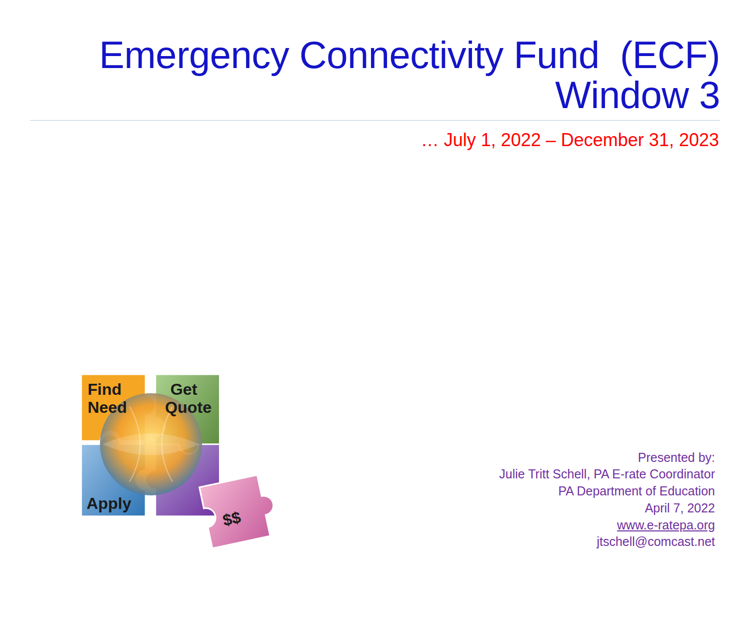Emergency Connectivity Fund (ECF)
Window 3
… July 1, 2022 – December 31, 2023
$$ Find Need Get Quote Apply
Presented by:
Julie Tritt Schell, PA E-rate Coordinator
PA Department of Education
April 7, 2022
www.e-ratepa.org
jtschell@comcast.net